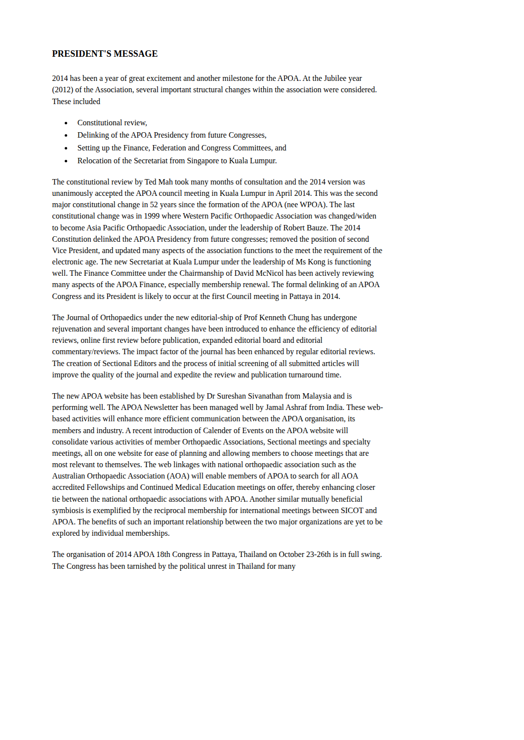PRESIDENT'S MESSAGE
2014 has been a year of great excitement and another milestone for the APOA. At the Jubilee year (2012) of the Association, several important structural changes within the association were considered. These included
Constitutional review,
Delinking of the APOA Presidency from future Congresses,
Setting up the Finance, Federation and Congress Committees, and
Relocation of the Secretariat from Singapore to Kuala Lumpur.
The constitutional review by Ted Mah took many months of consultation and the 2014 version was unanimously accepted the APOA council meeting in Kuala Lumpur in April 2014. This was the second major constitutional change in 52 years since the formation of the APOA (nee WPOA). The last constitutional change was in 1999 where Western Pacific Orthopaedic Association was changed/widen to become Asia Pacific Orthopaedic Association, under the leadership of Robert Bauze. The 2014 Constitution delinked the APOA Presidency from future congresses; removed the position of second Vice President, and updated many aspects of the association functions to the meet the requirement of the electronic age. The new Secretariat at Kuala Lumpur under the leadership of Ms Kong is functioning well. The Finance Committee under the Chairmanship of David McNicol has been actively reviewing many aspects of the APOA Finance, especially membership renewal. The formal delinking of an APOA Congress and its President is likely to occur at the first Council meeting in Pattaya in 2014.
The Journal of Orthopaedics under the new editorial-ship of Prof Kenneth Chung has undergone rejuvenation and several important changes have been introduced to enhance the efficiency of editorial reviews, online first review before publication, expanded editorial board and editorial commentary/reviews. The impact factor of the journal has been enhanced by regular editorial reviews. The creation of Sectional Editors and the process of initial screening of all submitted articles will improve the quality of the journal and expedite the review and publication turnaround time.
The new APOA website has been established by Dr Sureshan Sivanathan from Malaysia and is performing well. The APOA Newsletter has been managed well by Jamal Ashraf from India. These web-based activities will enhance more efficient communication between the APOA organisation, its members and industry. A recent introduction of Calender of Events on the APOA website will consolidate various activities of member Orthopaedic Associations, Sectional meetings and specialty meetings, all on one website for ease of planning and allowing members to choose meetings that are most relevant to themselves. The web linkages with national orthopaedic association such as the Australian Orthopaedic Association (AOA) will enable members of APOA to search for all AOA accredited Fellowships and Continued Medical Education meetings on offer, thereby enhancing closer tie between the national orthopaedic associations with APOA. Another similar mutually beneficial symbiosis is exemplified by the reciprocal membership for international meetings between SICOT and APOA. The benefits of such an important relationship between the two major organizations are yet to be explored by individual memberships.
The organisation of 2014 APOA 18th Congress in Pattaya, Thailand on October 23-26th is in full swing. The Congress has been tarnished by the political unrest in Thailand for many